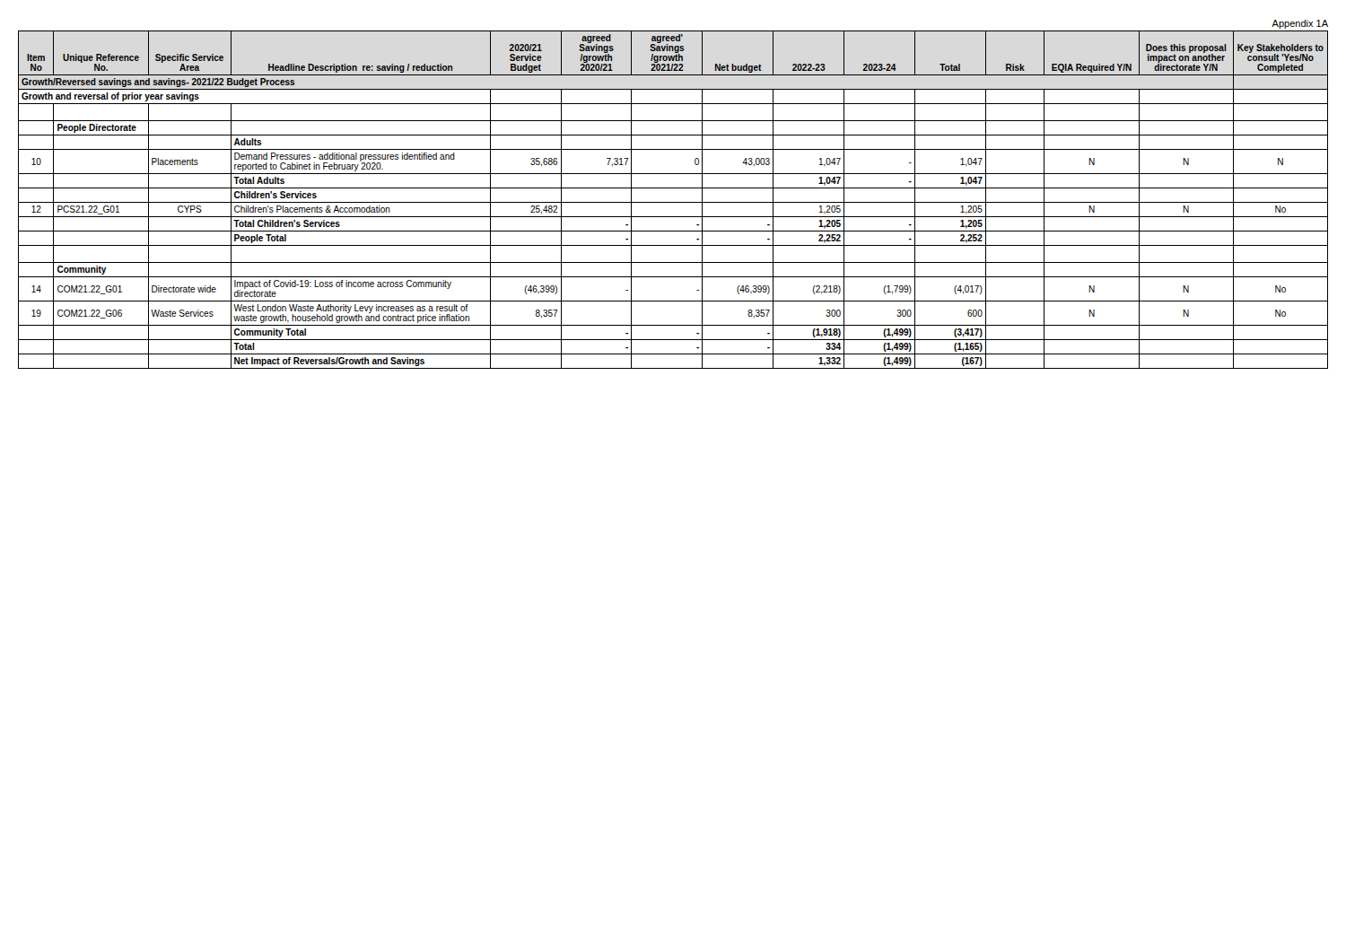Appendix 1A
| Growth/Reversed savings and savings- 2021/22 Budget Process | |
| Item No | Unique Reference No. | Specific Service Area | Headline Description re: saving / reduction | 2020/21 Service Budget | agreed Savings /growth 2020/21 | agreed' Savings /growth 2021/22 | Net budget | 2022-23 | 2023-24 | Total | Risk | EQIA Required Y/N | Does this proposal impact on another directorate Y/N | Key Stakeholders to consult 'Yes/No Completed |
| Growth and reversal of prior year savings | | | | | | | | | | | |
| | People Directorate | | | | | | | | | | | | | |
| | | | Adults | | | | | | | | | | | |
| 10 | | Placements | Demand Pressures - additional pressures identified and reported to Cabinet in February 2020. | 35,686 | 7,317 | 0 | 43,003 | 1,047 | - | 1,047 | | N | N | N |
| | | | Total Adults | | | | | 1,047 | - | 1,047 | | | | |
| | | | Children's Services | | | | | | | | | | | |
| 12 | PCS21.22_G01 | CYPS | Children's Placements & Accomodation | 25,482 | | | | 1,205 | | 1,205 | | N | N | No |
| | | | Total Children's Services | | - | - | - | 1,205 | - | 1,205 | | | | |
| | | | People Total | | - | - | - | 2,252 | - | 2,252 | | | | |
| | Community | | | | | | | | | | | | | |
| 14 | COM21.22_G01 | Directorate wide | Impact of Covid-19: Loss of income across Community directorate | (46,399) | - | - | (46,399) | (2,218) | (1,799) | (4,017) | | N | N | No |
| 19 | COM21.22_G06 | Waste Services | West London Waste Authority Levy increases as a result of waste growth, household growth and contract price inflation | 8,357 | | | 8,357 | 300 | 300 | 600 | | N | N | No |
| | | | Community Total | | - | - | - | (1,918) | (1,499) | (3,417) | | | | |
| | | | Total | | - | - | - | 334 | (1,499) | (1,165) | | | | |
| | | | Net Impact of Reversals/Growth and Savings | | | | | 1,332 | (1,499) | (167) | | | | |